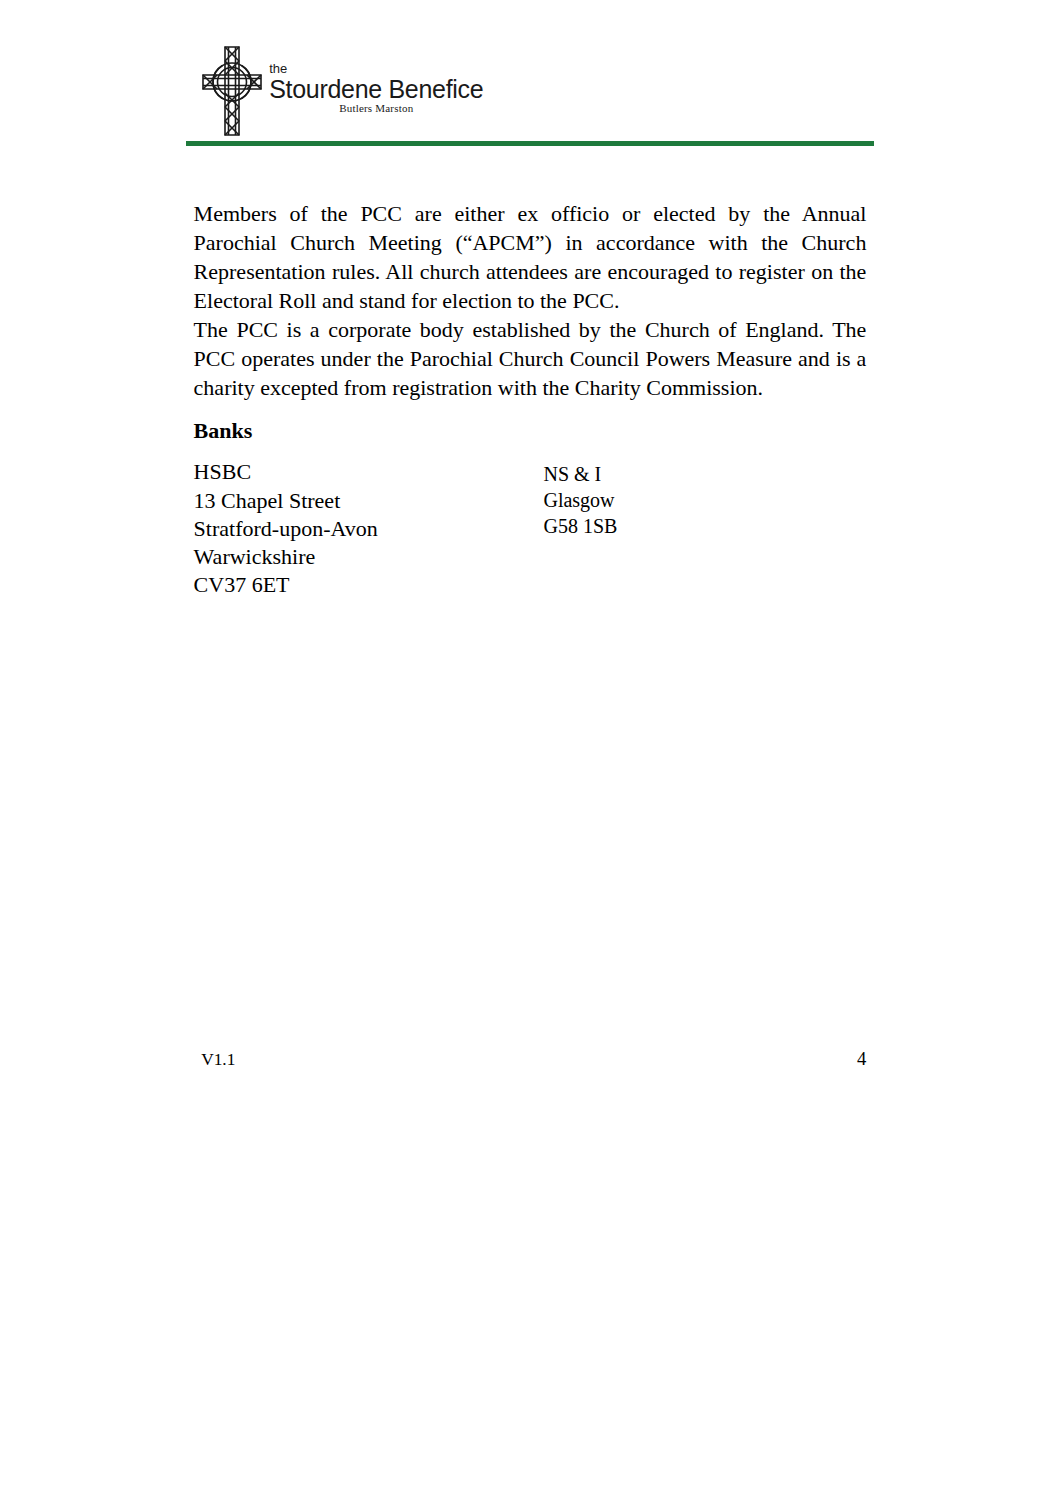the Stourdene Benefice Butlers Marston
Members of the PCC are either ex officio or elected by the Annual Parochial Church Meeting (“APCM”) in accordance with the Church Representation rules. All church attendees are encouraged to register on the Electoral Roll and stand for election to the PCC.
The PCC is a corporate body established by the Church of England. The PCC operates under the Parochial Church Council Powers Measure and is a charity excepted from registration with the Charity Commission.
Banks
HSBC
13 Chapel Street
Stratford-upon-Avon
Warwickshire
CV37 6ET
NS & I
Glasgow
G58 1SB
V1.1 4